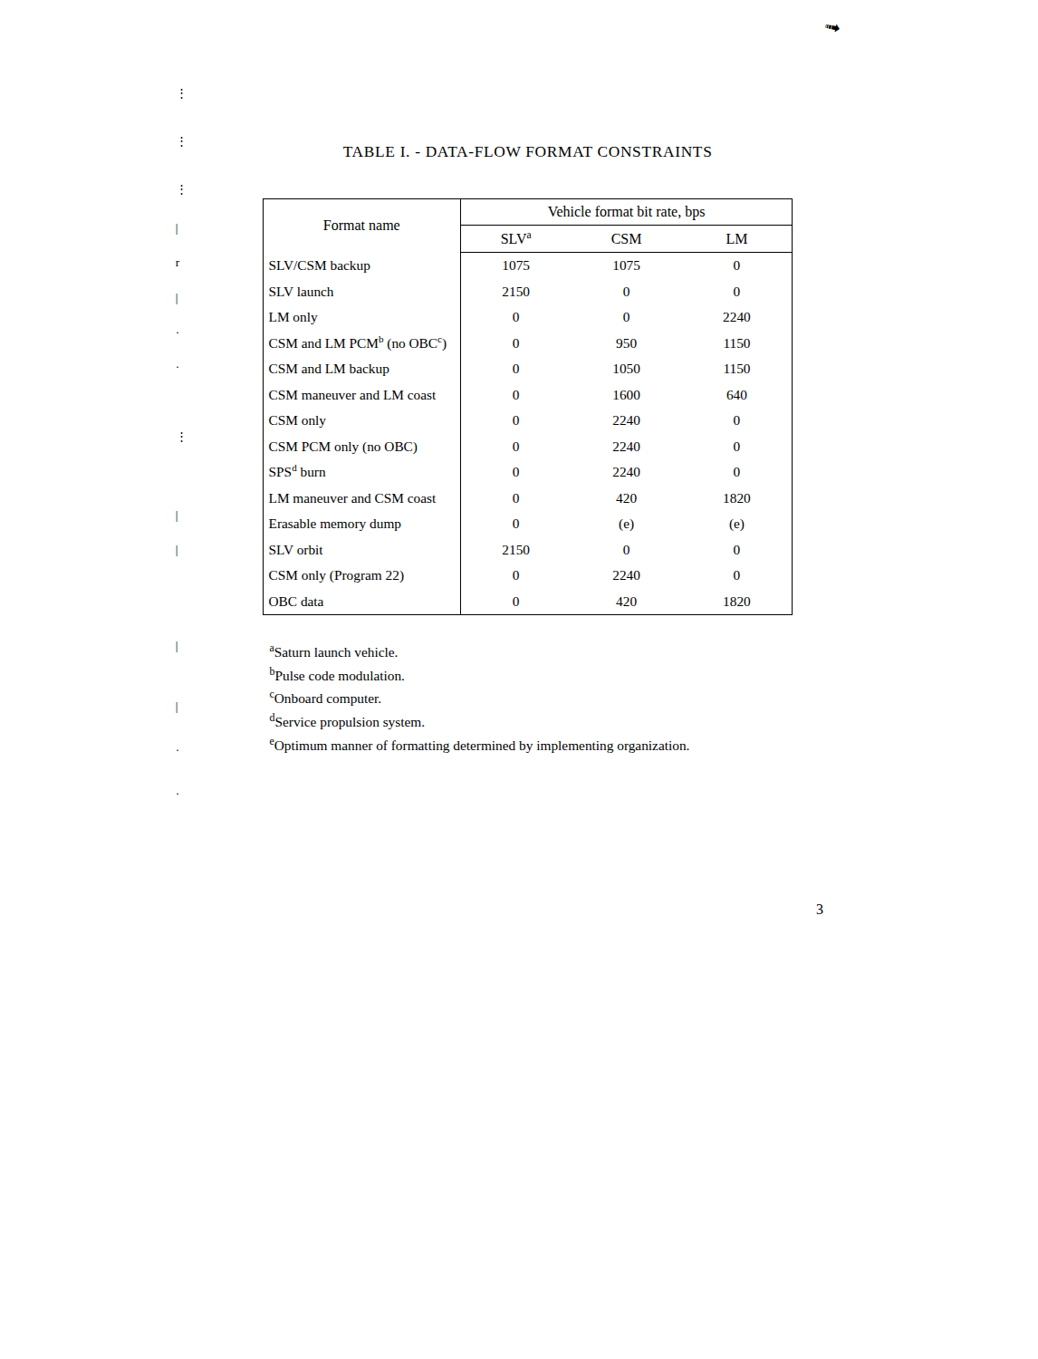➟
⋮ ⋮ ⋮ | r | · · ⋮ | | | | · ·
TABLE I. - DATA-FLOW FORMAT CONSTRAINTS
| Format name | Vehicle format bit rate, bps |
| --- | --- |
| SLV a | CSM | LM |
| SLV/CSM backup | 1075 | 1075 | 0 |
| SLV launch | 2150 | 0 | 0 |
| LM only | 0 | 0 | 2240 |
| CSM and LM PCM b (no OBC c ) | 0 | 950 | 1150 |
| CSM and LM backup | 0 | 1050 | 1150 |
| CSM maneuver and LM coast | 0 | 1600 | 640 |
| CSM only | 0 | 2240 | 0 |
| CSM PCM only (no OBC) | 0 | 2240 | 0 |
| SPS d burn | 0 | 2240 | 0 |
| LM maneuver and CSM coast | 0 | 420 | 1820 |
| Erasable memory dump | 0 | (e) | (e) |
| SLV orbit | 2150 | 0 | 0 |
| CSM only (Program 22) | 0 | 2240 | 0 |
| OBC data | 0 | 420 | 1820 |
a Saturn launch vehicle.
b Pulse code modulation.
c Onboard computer.
d Service propulsion system.
e Optimum manner of formatting determined by implementing organization.
3